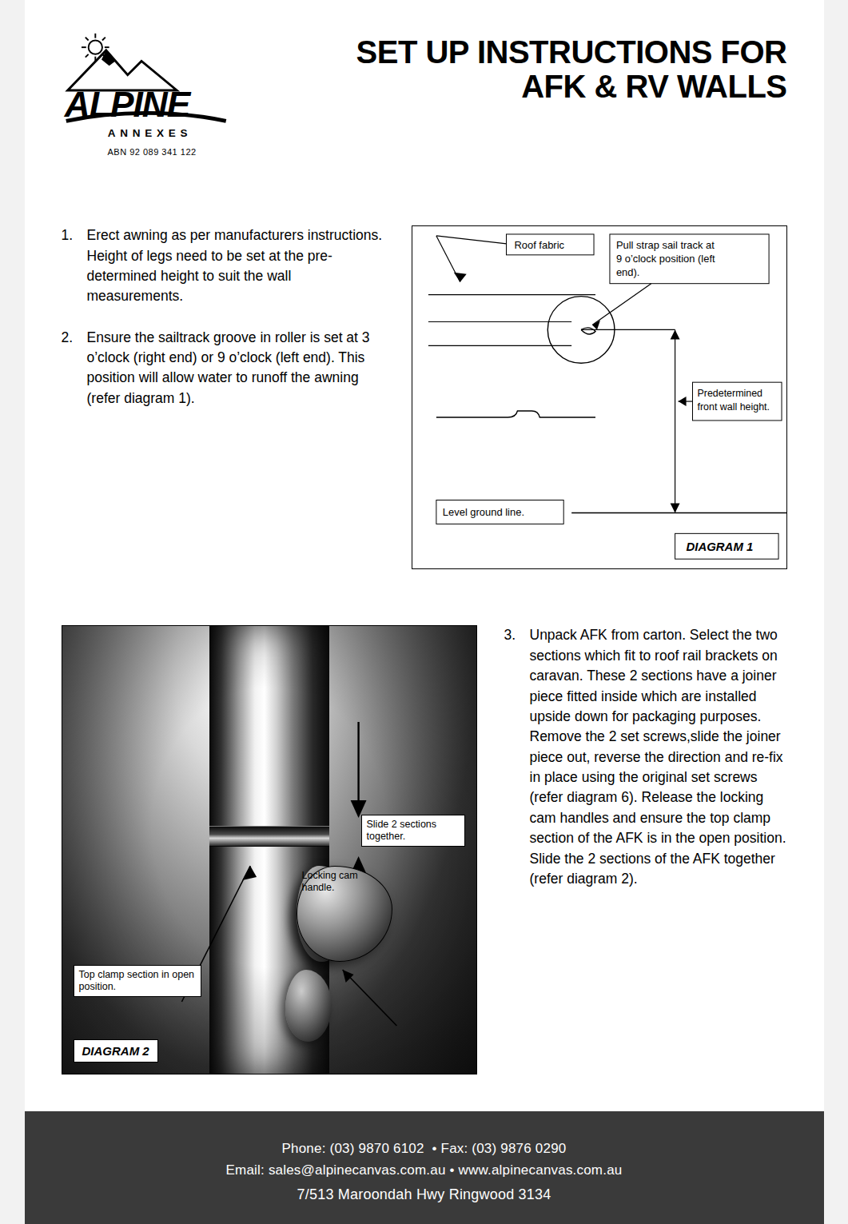ALPINE ANNEXES
ABN 92 089 341 122
Set Up Instructions for
AFK & RV Walls
1.
Erect awning as per manufacturers instructions. Height of legs need to be set at the pre-determined height to suit the wall measurements.
2.
Ensure the sailtrack groove in roller is set at 3 o’clock (right end) or 9 o’clock (left end). This position will allow water to runoff the awning (refer diagram 1).
Roof fabric Pull strap sail track at 9 o’clock position (left end). Predetermined front wall height. Level ground line. DIAGRAM 1
Slide 2 sections together.
Top clamp section in open position.
Locking cam handle.
DIAGRAM 2
3.
Unpack AFK from carton. Select the two sections which fit to roof rail brackets on caravan. These 2 sections have a joiner piece fitted inside which are installed upside down for packaging purposes. Remove the 2 set screws,slide the joiner piece out, reverse the direction and re-fix in place using the original set screws (refer diagram 6). Release the locking cam handles and ensure the top clamp section of the AFK is in the open position. Slide the 2 sections of the AFK together (refer diagram 2).
Phone: (03) 9870 6102 • Fax: (03) 9876 0290 Email: sales@alpinecanvas.com.au • www.alpinecanvas.com.au 7/513 Maroondah Hwy Ringwood 3134